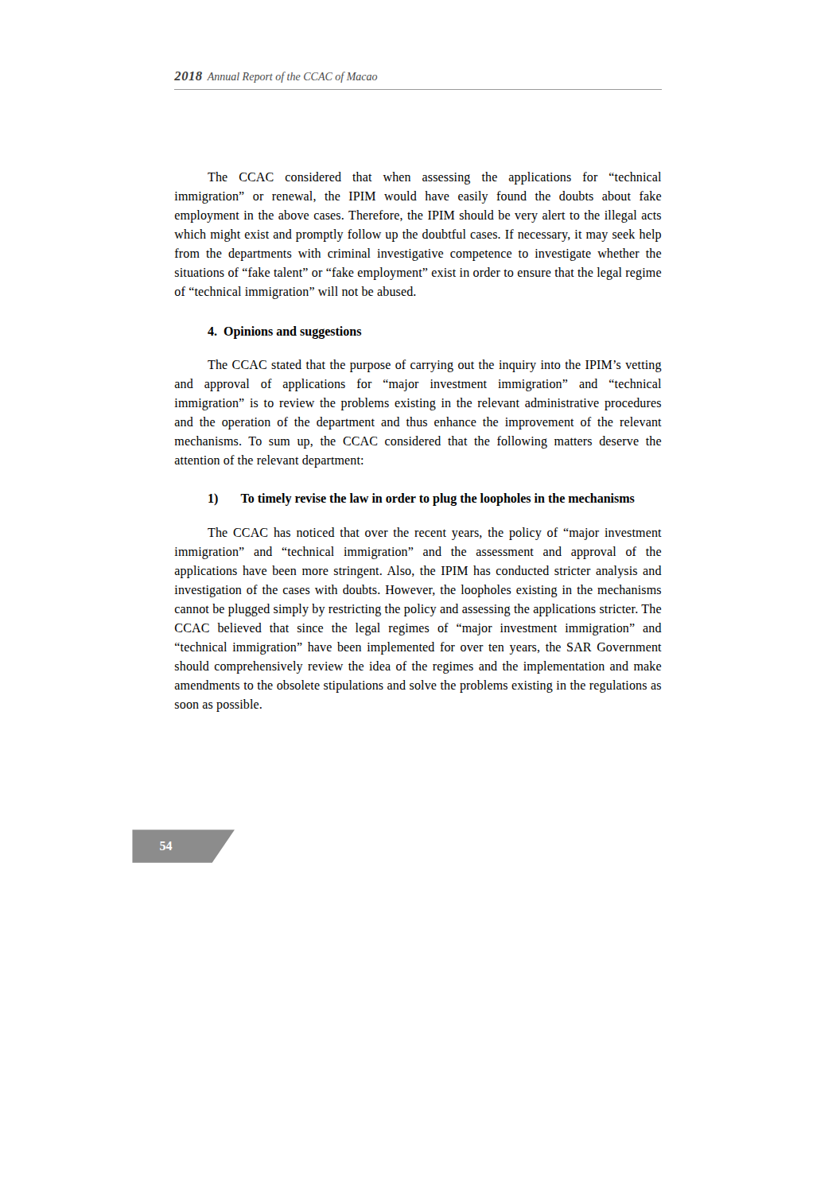2018 Annual Report of the CCAC of Macao
The CCAC considered that when assessing the applications for “technical immigration” or renewal, the IPIM would have easily found the doubts about fake employment in the above cases. Therefore, the IPIM should be very alert to the illegal acts which might exist and promptly follow up the doubtful cases. If necessary, it may seek help from the departments with criminal investigative competence to investigate whether the situations of “fake talent” or “fake employment” exist in order to ensure that the legal regime of “technical immigration” will not be abused.
4. Opinions and suggestions
The CCAC stated that the purpose of carrying out the inquiry into the IPIM’s vetting and approval of applications for “major investment immigration” and “technical immigration” is to review the problems existing in the relevant administrative procedures and the operation of the department and thus enhance the improvement of the relevant mechanisms. To sum up, the CCAC considered that the following matters deserve the attention of the relevant department:
1) To timely revise the law in order to plug the loopholes in the mechanisms
The CCAC has noticed that over the recent years, the policy of “major investment immigration” and “technical immigration” and the assessment and approval of the applications have been more stringent. Also, the IPIM has conducted stricter analysis and investigation of the cases with doubts. However, the loopholes existing in the mechanisms cannot be plugged simply by restricting the policy and assessing the applications stricter. The CCAC believed that since the legal regimes of “major investment immigration” and “technical immigration” have been implemented for over ten years, the SAR Government should comprehensively review the idea of the regimes and the implementation and make amendments to the obsolete stipulations and solve the problems existing in the regulations as soon as possible.
54